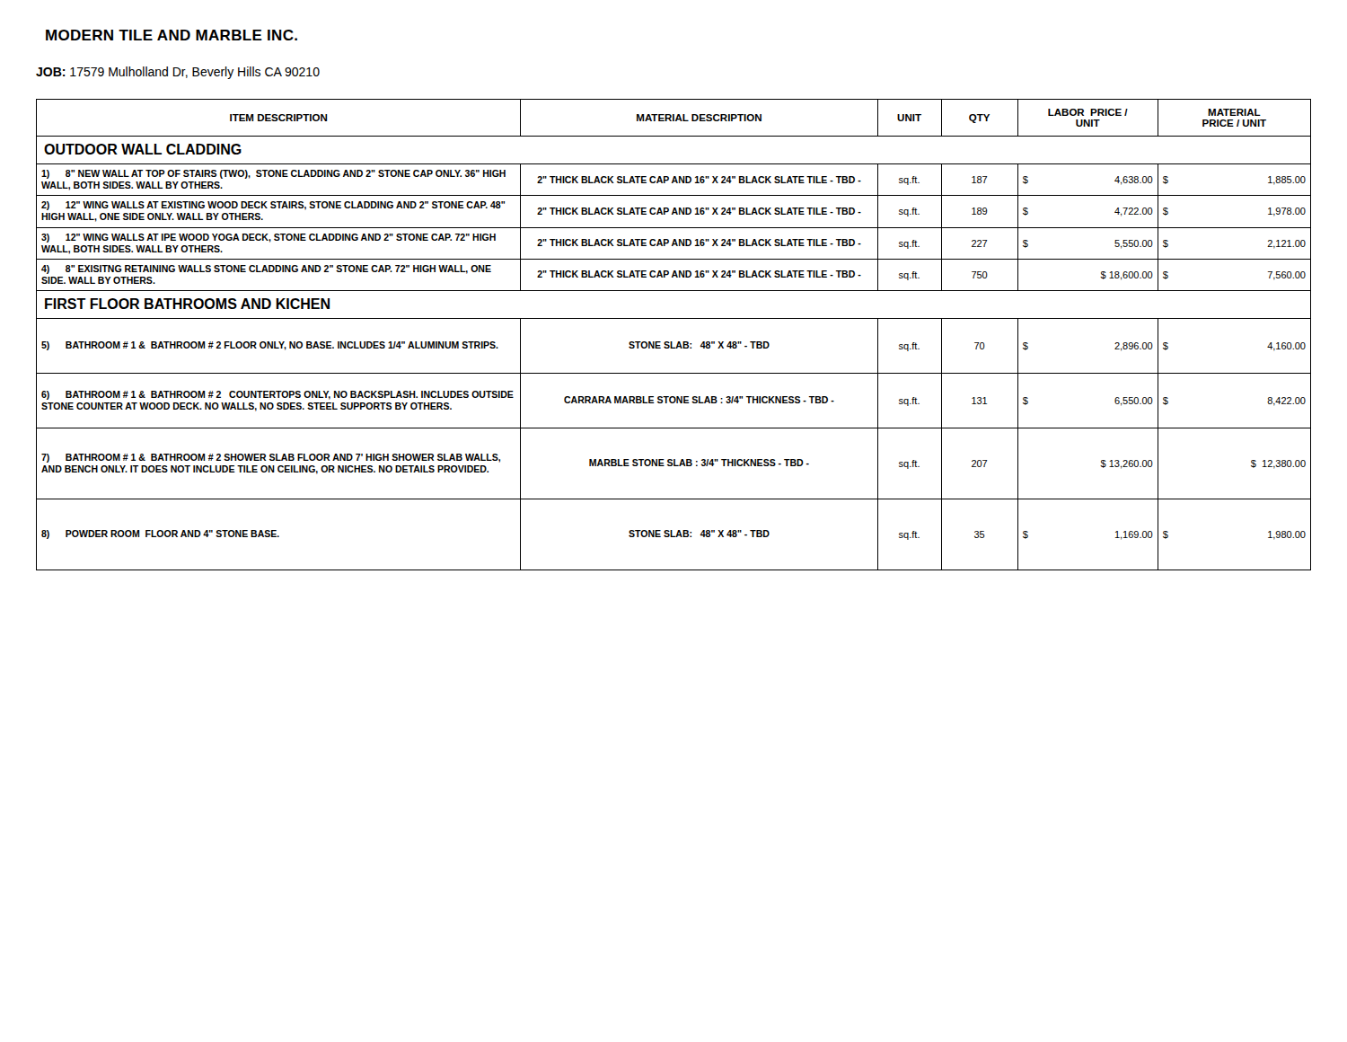MODERN TILE AND MARBLE INC.
JOB: 17579 Mulholland Dr, Beverly Hills CA 90210
| ITEM DESCRIPTION | MATERIAL DESCRIPTION | UNIT | QTY | LABOR PRICE / UNIT | MATERIAL PRICE / UNIT |
| --- | --- | --- | --- | --- | --- |
| OUTDOOR WALL CLADDING |
| 1) 8" NEW WALL AT TOP OF STAIRS (TWO), STONE CLADDING AND 2" STONE CAP ONLY. 36" HIGH WALL, BOTH SIDES. WALL BY OTHERS. | 2" THICK BLACK SLATE CAP AND 16" X 24" BLACK SLATE TILE - TBD - | sq.ft. | 187 | $ 4,638.00 | $ 1,885.00 |
| 2) 12" WING WALLS AT EXISTING WOOD DECK STAIRS, STONE CLADDING AND 2" STONE CAP. 48" HIGH WALL, ONE SIDE ONLY. WALL BY OTHERS. | 2" THICK BLACK SLATE CAP AND 16" X 24" BLACK SLATE TILE - TBD - | sq.ft. | 189 | $ 4,722.00 | $ 1,978.00 |
| 3) 12" WING WALLS AT IPE WOOD YOGA DECK, STONE CLADDING AND 2" STONE CAP. 72" HIGH WALL, BOTH SIDES. WALL BY OTHERS. | 2" THICK BLACK SLATE CAP AND 16" X 24" BLACK SLATE TILE - TBD - | sq.ft. | 227 | $ 5,550.00 | $ 2,121.00 |
| 4) 8" EXISITNG RETAINING WALLS STONE CLADDING AND 2" STONE CAP. 72" HIGH WALL, ONE SIDE. WALL BY OTHERS. | 2" THICK BLACK SLATE CAP AND 16" X 24" BLACK SLATE TILE - TBD - | sq.ft. | 750 | $ 18,600.00 | $ 7,560.00 |
| FIRST FLOOR BATHROOMS AND KICHEN |
| 5) BATHROOM # 1 & BATHROOM # 2 FLOOR ONLY, NO BASE. INCLUDES 1/4" ALUMINUM STRIPS. | STONE SLAB: 48" X 48" - TBD | sq.ft. | 70 | $ 2,896.00 | $ 4,160.00 |
| 6) BATHROOM # 1 & BATHROOM # 2 COUNTERTOPS ONLY, NO BACKSPLASH. INCLUDES OUTSIDE STONE COUNTER AT WOOD DECK. NO WALLS, NO SDES. STEEL SUPPORTS BY OTHERS. | CARRARA MARBLE STONE SLAB : 3/4" THICKNESS - TBD - | sq.ft. | 131 | $ 6,550.00 | $ 8,422.00 |
| 7) BATHROOM # 1 & BATHROOM # 2 SHOWER SLAB FLOOR AND 7' HIGH SHOWER SLAB WALLS, AND BENCH ONLY. IT DOES NOT INCLUDE TILE ON CEILING, OR NICHES. NO DETAILS PROVIDED. | MARBLE STONE SLAB : 3/4" THICKNESS - TBD - | sq.ft. | 207 | $ 13,260.00 | $ 12,380.00 |
| 8) POWDER ROOM FLOOR AND 4" STONE BASE. | STONE SLAB: 48" X 48" - TBD | sq.ft. | 35 | $ 1,169.00 | $ 1,980.00 |